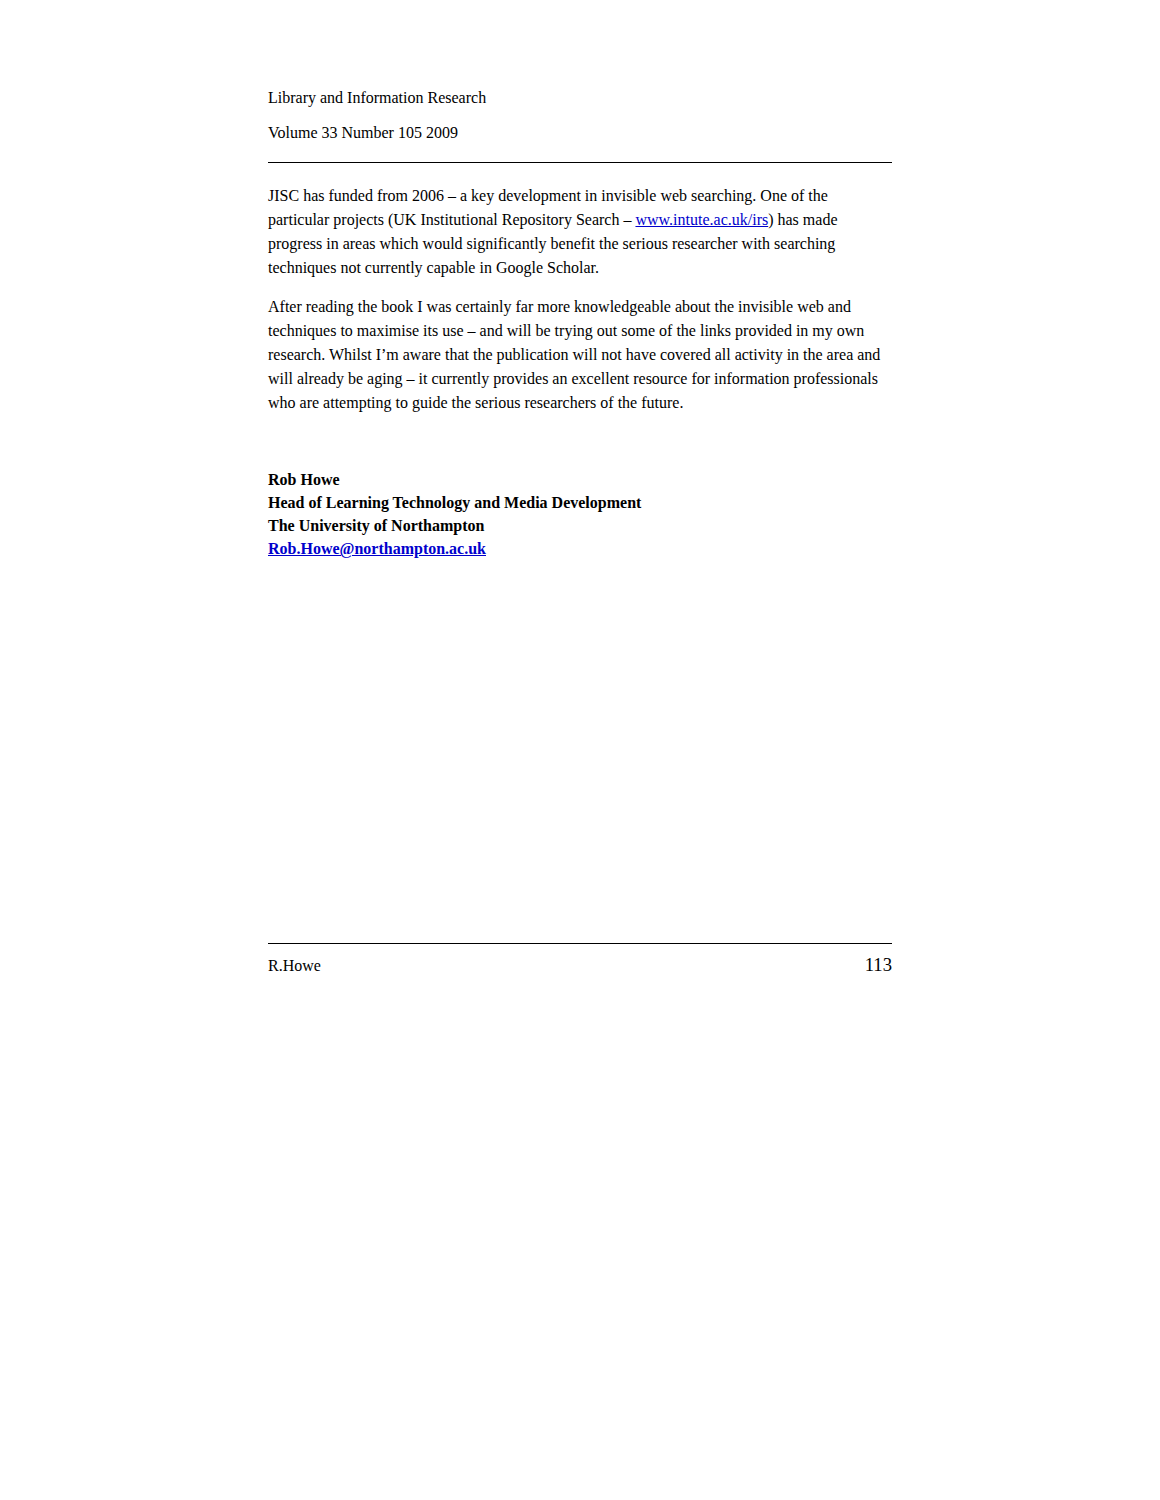Library and Information Research
Volume 33 Number 105 2009
JISC has funded from 2006 – a key development in invisible web searching. One of the particular projects (UK Institutional Repository Search – www.intute.ac.uk/irs) has made progress in areas which would significantly benefit the serious researcher with searching techniques not currently capable in Google Scholar.
After reading the book I was certainly far more knowledgeable about the invisible web and techniques to maximise its use – and will be trying out some of the links provided in my own research. Whilst I’m aware that the publication will not have covered all activity in the area and will already be aging – it currently provides an excellent resource for information professionals who are attempting to guide the serious researchers of the future.
Rob Howe
Head of Learning Technology and Media Development
The University of Northampton
Rob.Howe@northampton.ac.uk
R.Howe 113